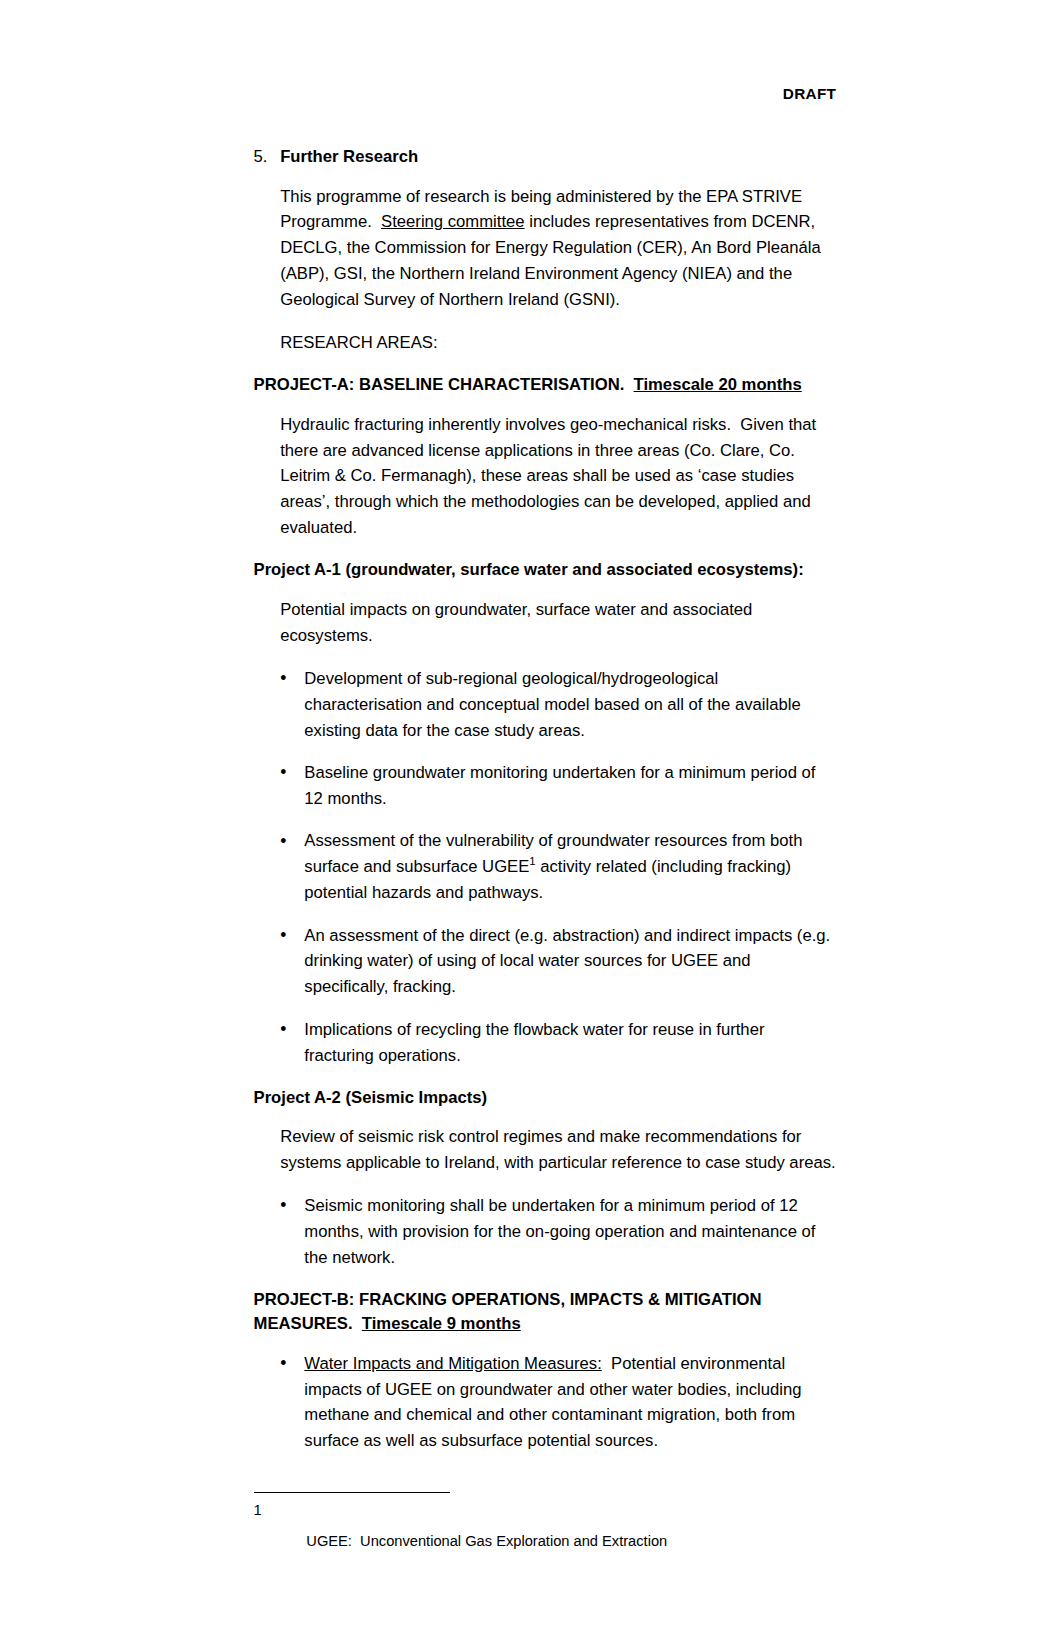DRAFT
5. Further Research
This programme of research is being administered by the EPA STRIVE Programme. Steering committee includes representatives from DCENR, DECLG, the Commission for Energy Regulation (CER), An Bord Pleanála (ABP), GSI, the Northern Ireland Environment Agency (NIEA) and the Geological Survey of Northern Ireland (GSNI).
RESEARCH AREAS:
PROJECT-A: BASELINE CHARACTERISATION. Timescale 20 months
Hydraulic fracturing inherently involves geo-mechanical risks. Given that there are advanced license applications in three areas (Co. Clare, Co. Leitrim & Co. Fermanagh), these areas shall be used as ‘case studies areas’, through which the methodologies can be developed, applied and evaluated.
Project A-1 (groundwater, surface water and associated ecosystems):
Potential impacts on groundwater, surface water and associated ecosystems.
Development of sub-regional geological/hydrogeological characterisation and conceptual model based on all of the available existing data for the case study areas.
Baseline groundwater monitoring undertaken for a minimum period of 12 months.
Assessment of the vulnerability of groundwater resources from both surface and subsurface UGEE1 activity related (including fracking) potential hazards and pathways.
An assessment of the direct (e.g. abstraction) and indirect impacts (e.g. drinking water) of using of local water sources for UGEE and specifically, fracking.
Implications of recycling the flowback water for reuse in further fracturing operations.
Project A-2 (Seismic Impacts)
Review of seismic risk control regimes and make recommendations for systems applicable to Ireland, with particular reference to case study areas.
Seismic monitoring shall be undertaken for a minimum period of 12 months, with provision for the on-going operation and maintenance of the network.
PROJECT-B: FRACKING OPERATIONS, IMPACTS & MITIGATION MEASURES. Timescale 9 months
Water Impacts and Mitigation Measures: Potential environmental impacts of UGEE on groundwater and other water bodies, including methane and chemical and other contaminant migration, both from surface as well as subsurface potential sources.
1
UGEE: Unconventional Gas Exploration and Extraction